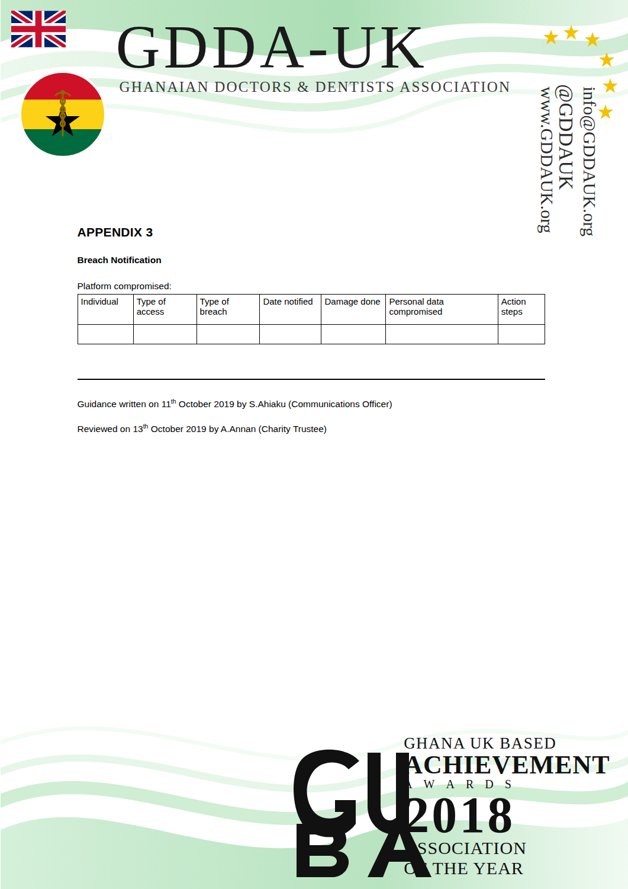GDDA-UK
GHANAIAN DOCTORS & DENTISTS ASSOCIATION
info@GDDAUK.org @GDDAUK www.GDDAUK.org
APPENDIX 3
Breach Notification
Platform compromised:
| Individual | Type of access | Type of breach | Date notified | Damage done | Personal data compromised | Action steps |
| --- | --- | --- | --- | --- | --- | --- |
Guidance written on 11th October 2019 by S.Ahiaku (Communications Officer)
Reviewed on 13th October 2019 by A.Annan (Charity Trustee)
GHANA UK BASED
ACHIEVEMENT
A W A R D S
2018
ASSOCIATION
OF THE YEAR